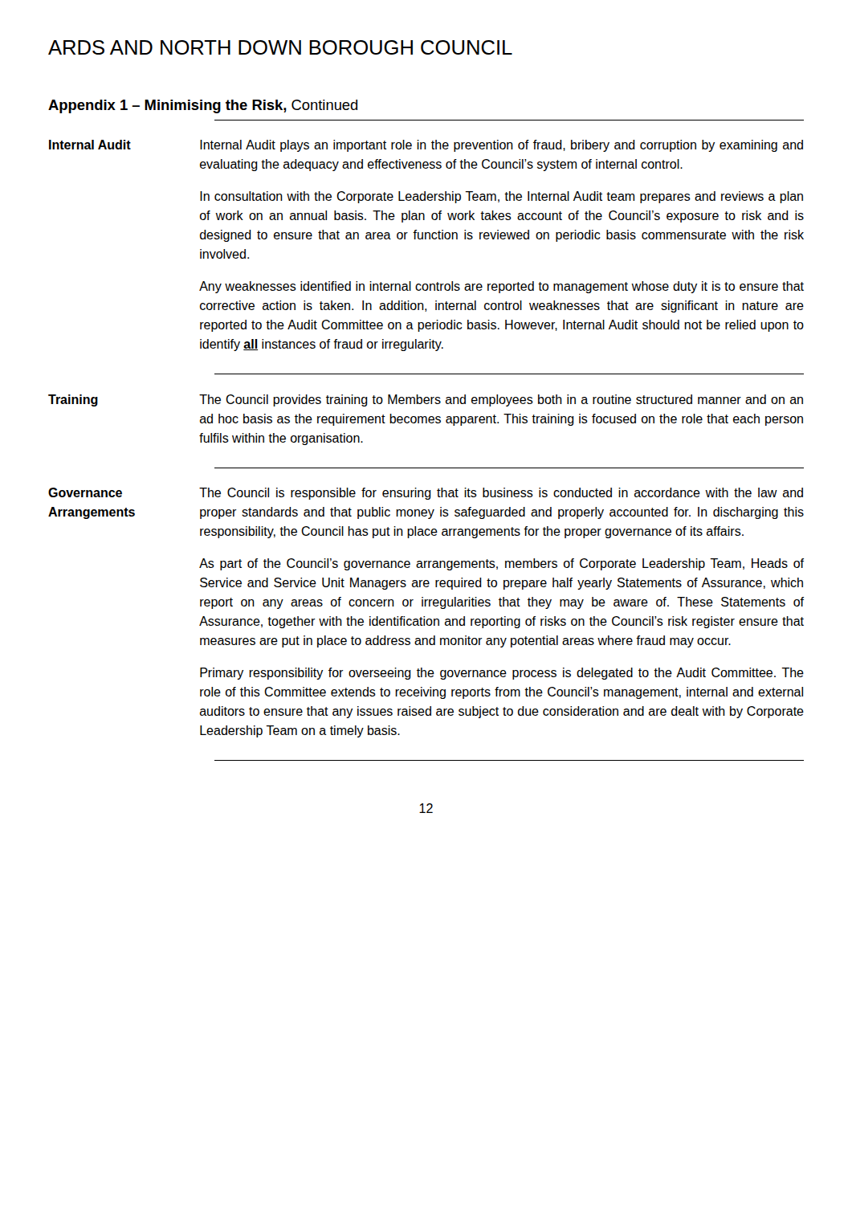ARDS AND NORTH DOWN BOROUGH COUNCIL
Appendix 1 – Minimising the Risk, Continued
Internal Audit
Internal Audit plays an important role in the prevention of fraud, bribery and corruption by examining and evaluating the adequacy and effectiveness of the Council’s system of internal control.
In consultation with the Corporate Leadership Team, the Internal Audit team prepares and reviews a plan of work on an annual basis. The plan of work takes account of the Council’s exposure to risk and is designed to ensure that an area or function is reviewed on periodic basis commensurate with the risk involved.
Any weaknesses identified in internal controls are reported to management whose duty it is to ensure that corrective action is taken. In addition, internal control weaknesses that are significant in nature are reported to the Audit Committee on a periodic basis. However, Internal Audit should not be relied upon to identify all instances of fraud or irregularity.
Training
The Council provides training to Members and employees both in a routine structured manner and on an ad hoc basis as the requirement becomes apparent. This training is focused on the role that each person fulfils within the organisation.
Governance Arrangements
The Council is responsible for ensuring that its business is conducted in accordance with the law and proper standards and that public money is safeguarded and properly accounted for. In discharging this responsibility, the Council has put in place arrangements for the proper governance of its affairs.
As part of the Council’s governance arrangements, members of Corporate Leadership Team, Heads of Service and Service Unit Managers are required to prepare half yearly Statements of Assurance, which report on any areas of concern or irregularities that they may be aware of. These Statements of Assurance, together with the identification and reporting of risks on the Council’s risk register ensure that measures are put in place to address and monitor any potential areas where fraud may occur.
Primary responsibility for overseeing the governance process is delegated to the Audit Committee. The role of this Committee extends to receiving reports from the Council’s management, internal and external auditors to ensure that any issues raised are subject to due consideration and are dealt with by Corporate Leadership Team on a timely basis.
12